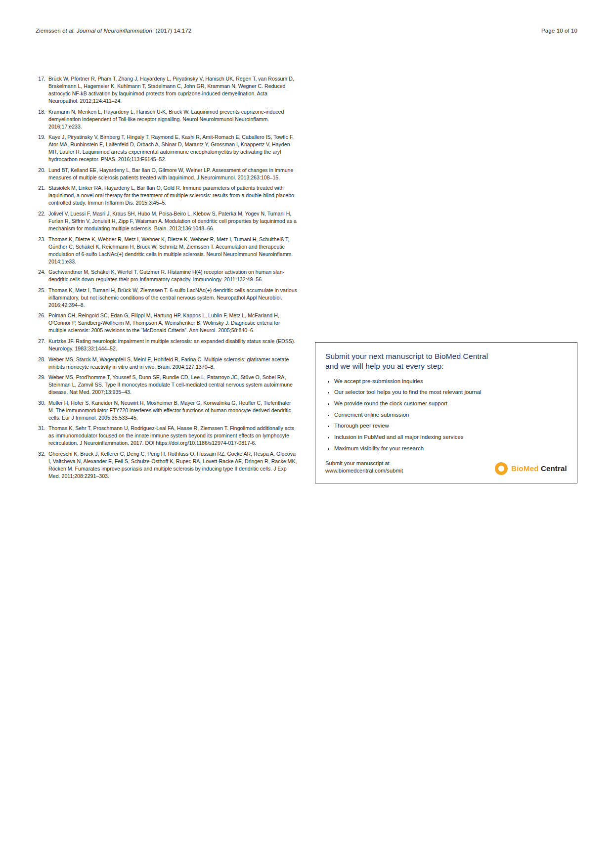Ziemssen et al. Journal of Neuroinflammation (2017) 14:172
Page 10 of 10
17. Brück W, Pförtner R, Pham T, Zhang J, Hayardeny L, Piryatinsky V, Hanisch UK, Regen T, van Rossum D, Brakelmann L, Hagemeier K, Kuhlmann T, Stadelmann C, John GR, Kramman N, Wegner C. Reduced astrocytic NF-kB activation by laquinimod protects from cuprizone-induced demyelination. Acta Neuropathol. 2012;124:411–24.
18. Kramann N, Menken L, Hayardeny L, Hanisch U-K, Bruck W. Laquinimod prevents cuprizone-induced demyelination independent of Toll-like receptor signalling. Neurol Neuroimmunol Neuroinflamm. 2016;17:e233.
19. Kaye J, Piryatinsky V, Birnberg T, Hingaly T, Raymond E, Kashi R, Amit-Romach E, Caballero IS, Towfic F, Ator MA, Runbinstein E, Laifenfeld D, Orbach A, Shinar D, Marantz Y, Grossman I, Knappertz V, Hayden MR, Laufer R. Laquinimod arrests experimental autoimmune encephalomyelitis by activating the aryl hydrocarbon receptor. PNAS. 2016;113:E6145–52.
20. Lund BT, Kelland EE, Hayardeny L, Bar Ilan O, Gilmore W, Weiner LP. Assessment of changes in immune measures of multiple sclerosis patients treated with laquinimod. J Neuroimmunol. 2013;263:108–15.
21. Stasiolek M, Linker RA, Hayardeny L, Bar Ilan O, Gold R. Immune parameters of patients treated with laquinimod, a novel oral therapy for the treatment of multiple sclerosis: results from a double-blind placebo-controlled study. Immun Inflamm Dis. 2015;3:45–5.
22. Jolivel V, Luessi F, Masri J, Kraus SH, Hubo M, Poisa-Beiro L, Klebow S, Paterka M, Yogev N, Tumani H, Furlan R, Siffrin V, Jonuleit H, Zipp F, Waisman A. Modulation of dendritic cell properties by laquinimod as a mechanism for modulating multiple sclerosis. Brain. 2013;136:1048–66.
23. Thomas K, Dietze K, Wehner R, Metz I, Wehner K, Dietze K, Wehner R, Metz I, Tumani H, Schultheiß T, Günther C, Schäkel K, Reichmann H, Brück W, Schmitz M, Ziemssen T. Accumulation and therapeutic modulation of 6-sulfo LacNAc(+) dendritic cells in multiple sclerosis. Neurol Neuroimmunol Neuroinflamm. 2014;1:e33.
24. Gschwandtner M, Schäkel K, Werfel T, Gutzmer R. Histamine H(4) receptor activation on human slan-dendritic cells down-regulates their pro-inflammatory capacity. Immunology. 2011;132:49–56.
25. Thomas K, Metz I, Tumani H, Brück W, Ziemssen T. 6-sulfo LacNAc(+) dendritic cells accumulate in various inflammatory, but not ischemic conditions of the central nervous system. Neuropathol Appl Neurobiol. 2016;42:394–8.
26. Polman CH, Reingold SC, Edan G, Filippi M, Hartung HP, Kappos L, Lublin F, Metz L, McFarland H, O'Connor P, Sandberg-Wollheim M, Thompson A, Weinshenker B, Wolinsky J. Diagnostic criteria for multiple sclerosis: 2005 revisions to the “McDonald Criteria”. Ann Neurol. 2005;58:840–6.
27. Kurtzke JF. Rating neurologic impairment in multiple sclerosis: an expanded disability status scale (EDSS). Neurology. 1983;33:1444–52.
28. Weber MS, Starck M, Wagenpfeil S, Meinl E, Hohlfeld R, Farina C. Multiple sclerosis: glatiramer acetate inhibits monocyte reactivity in vitro and in vivo. Brain. 2004;127:1370–8.
29. Weber MS, Prod'homme T, Youssef S, Dunn SE, Rundle CD, Lee L, Patarroyo JC, Stüve O, Sobel RA, Steinman L, Zamvil SS. Type II monocytes modulate T cell-mediated central nervous system autoimmune disease. Nat Med. 2007;13:935–43.
30. Muller H, Hofer S, Kaneider N, Neuwirt H, Mosheimer B, Mayer G, Konwalinka G, Heufler C, Tiefenthaler M. The immunomodulator FTY720 interferes with effector functions of human monocyte-derived dendritic cells. Eur J Immunol. 2005;35:533–45.
31. Thomas K, Sehr T, Proschmann U, Rodriguez-Leal FA, Haase R, Ziemssen T. Fingolimod additionally acts as immunomodulator focused on the innate immune system beyond its prominent effects on lymphocyte recirculation. J Neuroinflammation. 2017. DOI https://doi.org/10.1186/s12974-017-0817-6.
32. Ghoreschi K, Brück J, Kellerer C, Deng C, Peng H, Rothfuss O, Hussain RZ, Gocke AR, Respa A, Glocova I, Valtcheva N, Alexander E, Feil S, Schulze-Osthoff K, Rupec RA, Lovett-Racke AE, Dringen R, Racke MK, Röcken M. Fumarates improve psoriasis and multiple sclerosis by inducing type II dendritic cells. J Exp Med. 2011;208:2291–303.
Submit your next manuscript to BioMed Central
and we will help you at every step:
We accept pre-submission inquiries
Our selector tool helps you to find the most relevant journal
We provide round the clock customer support
Convenient online submission
Thorough peer review
Inclusion in PubMed and all major indexing services
Maximum visibility for your research
Submit your manuscript at
www.biomedcentral.com/submit
BioMed Central